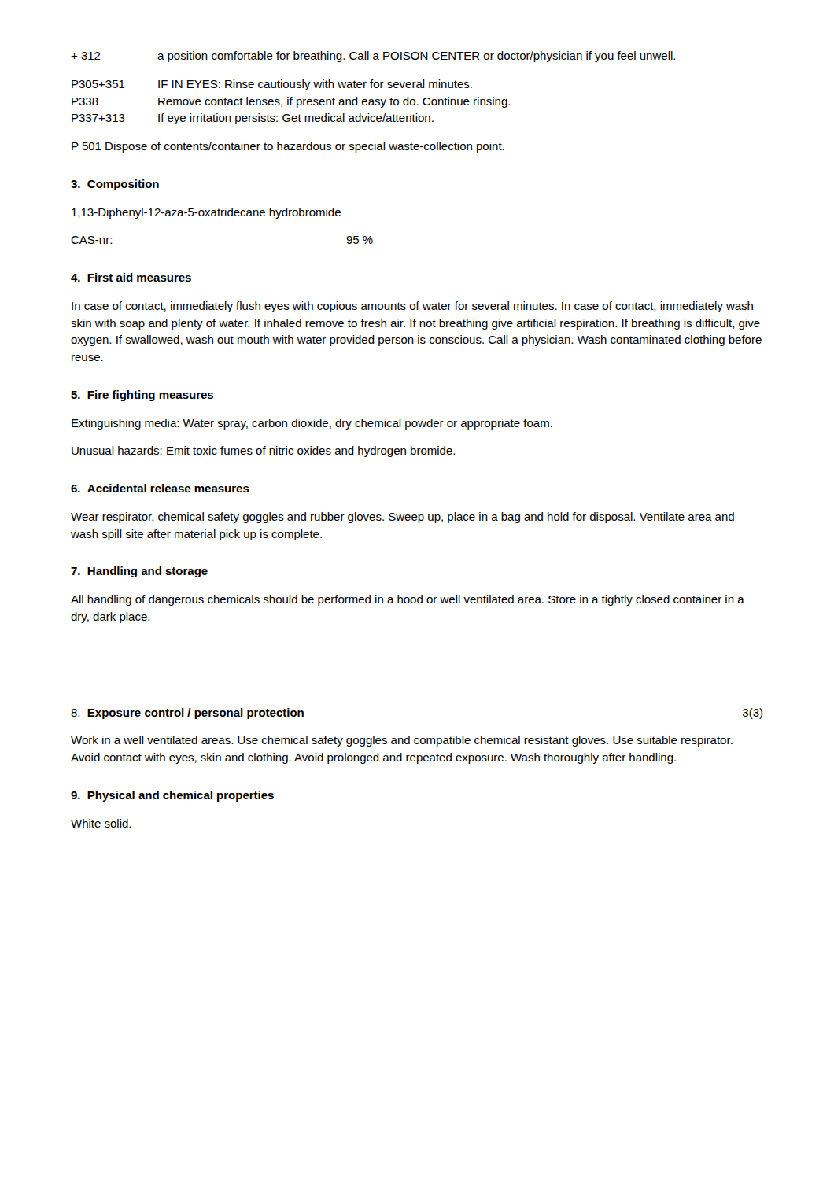+ 312
a position comfortable for breathing. Call a POISON CENTER or doctor/physician if you feel unwell.
P305+351
IF IN EYES: Rinse cautiously with water for several minutes.
P338
Remove contact lenses, if present and easy to do. Continue rinsing.
P337+313
If eye irritation persists: Get medical advice/attention.
P 501 Dispose of contents/container to hazardous or special waste-collection point.
3. Composition
1,13-Diphenyl-12-aza-5-oxatridecane hydrobromide
CAS-nr:
95 %
4. First aid measures
In case of contact, immediately flush eyes with copious amounts of water for several minutes. In case of contact, immediately wash skin with soap and plenty of water. If inhaled remove to fresh air. If not breathing give artificial respiration. If breathing is difficult, give oxygen. If swallowed, wash out mouth with water provided person is conscious. Call a physician. Wash contaminated clothing before reuse.
5. Fire fighting measures
Extinguishing media: Water spray, carbon dioxide, dry chemical powder or appropriate foam.
Unusual hazards: Emit toxic fumes of nitric oxides and hydrogen bromide.
6. Accidental release measures
Wear respirator, chemical safety goggles and rubber gloves. Sweep up, place in a bag and hold for disposal. Ventilate area and wash spill site after material pick up is complete.
7. Handling and storage
All handling of dangerous chemicals should be performed in a hood or well ventilated area. Store in a tightly closed container in a dry, dark place.
8. Exposure control / personal protection
3(3)
Work in a well ventilated areas. Use chemical safety goggles and compatible chemical resistant gloves. Use suitable respirator. Avoid contact with eyes, skin and clothing. Avoid prolonged and repeated exposure. Wash thoroughly after handling.
9. Physical and chemical properties
White solid.